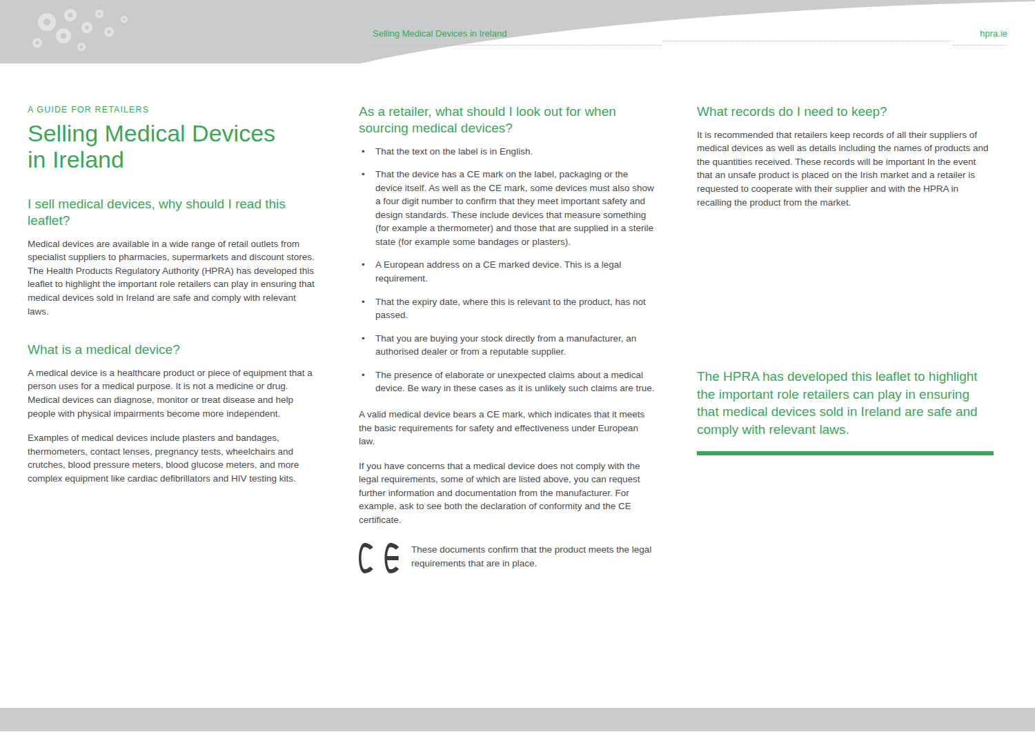Selling Medical Devices in Ireland hpra.ie
A guide for retailers
Selling Medical Devices
in Ireland
I sell medical devices, why should I read this leaflet?
Medical devices are available in a wide range of retail outlets from specialist suppliers to pharmacies, supermarkets and discount stores. The Health Products Regulatory Authority (HPRA) has developed this leaflet to highlight the important role retailers can play in ensuring that medical devices sold in Ireland are safe and comply with relevant laws.
What is a medical device?
A medical device is a healthcare product or piece of equipment that a person uses for a medical purpose. It is not a medicine or drug. Medical devices can diagnose, monitor or treat disease and help people with physical impairments become more independent.
Examples of medical devices include plasters and bandages, thermometers, contact lenses, pregnancy tests, wheelchairs and crutches, blood pressure meters, blood glucose meters, and more complex equipment like cardiac defibrillators and HIV testing kits.
As a retailer, what should I look out for when sourcing medical devices?
That the text on the label is in English.
That the device has a CE mark on the label, packaging or the device itself. As well as the CE mark, some devices must also show a four digit number to confirm that they meet important safety and design standards. These include devices that measure something (for example a thermometer) and those that are supplied in a sterile state (for example some bandages or plasters).
A European address on a CE marked device. This is a legal requirement.
That the expiry date, where this is relevant to the product, has not passed.
That you are buying your stock directly from a manufacturer, an authorised dealer or from a reputable supplier.
The presence of elaborate or unexpected claims about a medical device. Be wary in these cases as it is unlikely such claims are true.
A valid medical device bears a CE mark, which indicates that it meets the basic requirements for safety and effectiveness under European law.
If you have concerns that a medical device does not comply with the legal requirements, some of which are listed above, you can request further information and documentation from the manufacturer. For example, ask to see both the declaration of conformity and the CE certificate.
These documents confirm that the product meets the legal requirements that are in place.
What records do I need to keep?
It is recommended that retailers keep records of all their suppliers of medical devices as well as details including the names of products and the quantities received. These records will be important In the event that an unsafe product is placed on the Irish market and a retailer is requested to cooperate with their supplier and with the HPRA in recalling the product from the market.
The HPRA has developed this leaflet to highlight the important role retailers can play in ensuring that medical devices sold in Ireland are safe and comply with relevant laws.